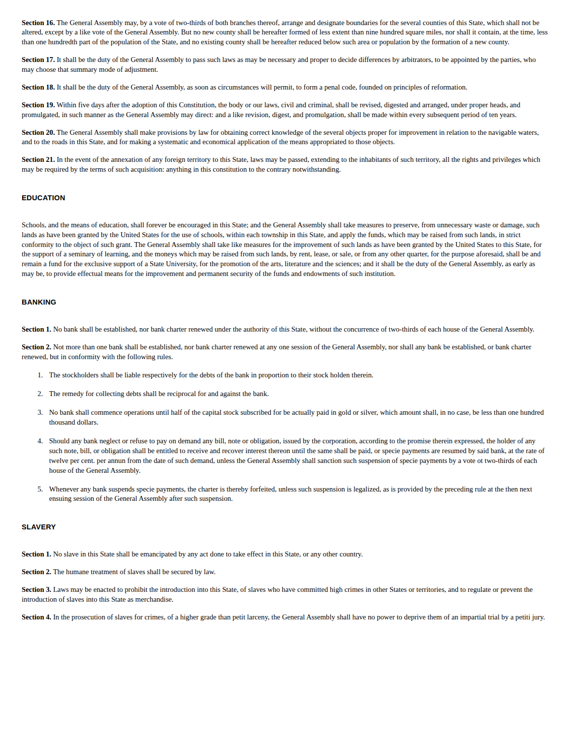Section 16. The General Assembly may, by a vote of two-thirds of both branches thereof, arrange and designate boundaries for the several counties of this State, which shall not be altered, except by a like vote of the General Assembly. But no new county shall be hereafter formed of less extent than nine hundred square miles, nor shall it contain, at the time, less than one hundredth part of the population of the State, and no existing county shall be hereafter reduced below such area or population by the formation of a new county.
Section 17. It shall be the duty of the General Assembly to pass such laws as may be necessary and proper to decide differences by arbitrators, to be appointed by the parties, who may choose that summary mode of adjustment.
Section 18. It shall be the duty of the General Assembly, as soon as circumstances will permit, to form a penal code, founded on principles of reformation.
Section 19. Within five days after the adoption of this Constitution, the body or our laws, civil and criminal, shall be revised, digested and arranged, under proper heads, and promulgated, in such manner as the General Assembly may direct: and a like revision, digest, and promulgation, shall be made within every subsequent period of ten years.
Section 20. The General Assembly shall make provisions by law for obtaining correct knowledge of the several objects proper for improvement in relation to the navigable waters, and to the roads in this State, and for making a systematic and economical application of the means appropriated to those objects.
Section 21. In the event of the annexation of any foreign territory to this State, laws may be passed, extending to the inhabitants of such territory, all the rights and privileges which may be required by the terms of such acquisition: anything in this constitution to the contrary notwithstanding.
EDUCATION
Schools, and the means of education, shall forever be encouraged in this State; and the General Assembly shall take measures to preserve, from unnecessary waste or damage, such lands as have been granted by the United States for the use of schools, within each township in this State, and apply the funds, which may be raised from such lands, in strict conformity to the object of such grant. The General Assembly shall take like measures for the improvement of such lands as have been granted by the United States to this State, for the support of a seminary of learning, and the moneys which may be raised from such lands, by rent, lease, or sale, or from any other quarter, for the purpose aforesaid, shall be and remain a fund for the exclusive support of a State University, for the promotion of the arts, literature and the sciences; and it shall be the duty of the General Assembly, as early as may be, to provide effectual means for the improvement and permanent security of the funds and endowments of such institution.
BANKING
Section 1. No bank shall be established, nor bank charter renewed under the authority of this State, without the concurrence of two-thirds of each house of the General Assembly.
Section 2. Not more than one bank shall be established, nor bank charter renewed at any one session of the General Assembly, nor shall any bank be established, or bank charter renewed, but in conformity with the following rules.
The stockholders shall be liable respectively for the debts of the bank in proportion to their stock holden therein.
The remedy for collecting debts shall be reciprocal for and against the bank.
No bank shall commence operations until half of the capital stock subscribed for be actually paid in gold or silver, which amount shall, in no case, be less than one hundred thousand dollars.
Should any bank neglect or refuse to pay on demand any bill, note or obligation, issued by the corporation, according to the promise therein expressed, the holder of any such note, bill, or obligation shall be entitled to receive and recover interest thereon until the same shall be paid, or specie payments are resumed by said bank, at the rate of twelve per cent. per annun from the date of such demand, unless the General Assembly shall sanction such suspension of specie payments by a vote ot two-thirds of each house of the General Assembly.
Whenever any bank suspends specie payments, the charter is thereby forfeited, unless such suspension is legalized, as is provided by the preceding rule at the then next ensuing session of the General Assembly after such suspension.
SLAVERY
Section 1. No slave in this State shall be emancipated by any act done to take effect in this State, or any other country.
Section 2. The humane treatment of slaves shall be secured by law.
Section 3. Laws may be enacted to prohibit the introduction into this State, of slaves who have committed high crimes in other States or territories, and to regulate or prevent the introduction of slaves into this State as merchandise.
Section 4. In the prosecution of slaves for crimes, of a higher grade than petit larceny, the General Assembly shall have no power to deprive them of an impartial trial by a petiti jury.